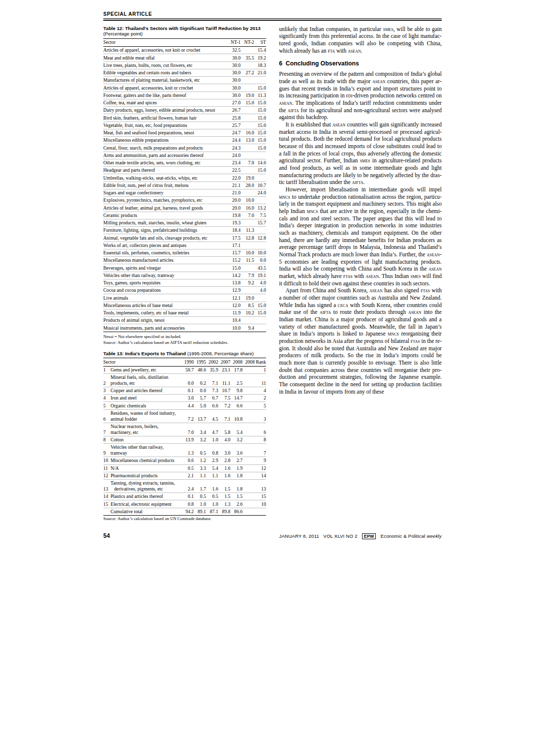SPECIAL ARTICLE
Table 12: Thailand’s Sectors with Significant Tariff Reduction by 2013 (Percentage point)
| Sector | NT-1 | NT-2 | ST |
| --- | --- | --- | --- |
| Articles of apparel, accessories, not knit or crochet | 32.5 | | 15.4 |
| Meat and edible meat offal | 30.0 | 35.5 | 19.2 |
| Live trees, plants, bulbs, roots, cut flowers, etc | 30.0 | | 18.3 |
| Edible vegetables and certain roots and tubers | 30.0 | 27.2 | 21.0 |
| Manufactures of plaiting material, basketwork, etc | 30.0 | | |
| Articles of apparel, accessories, knit or crochet | 30.0 | | 15.0 |
| Footwear, gaiters and the like, parts thereof | 30.0 | 19.0 | 11.3 |
| Coffee, tea, maté and spices | 27.0 | 15.0 | 15.0 |
| Dairy products, eggs, honey, edible animal products, nesoi | 26.7 | | 15.0 |
| Bird skin, feathers, artificial flowers, human hair | 25.8 | | 15.0 |
| Vegetable, fruit, nuts, etc, food preparations | 25.7 | | 15.0 |
| Meat, fish and seafood food preparations, nesoi | 24.7 | 16.0 | 15.0 |
| Miscellaneous edible preparations | 24.4 | 13.0 | 15.0 |
| Cereal, flour, starch, milk preparations and products | 24.3 | | 15.0 |
| Arms and ammunition, parts and accessories thereof | 24.0 | | |
| Other made textile articles, sets, worn clothing, etc | 23.4 | 7.0 | 14.6 |
| Headgear and parts thereof | 22.5 | | 15.0 |
| Umbrellas, walking-sticks, seat-sticks, whips, etc | 22.0 | 19.0 | |
| Edible fruit, nuts, peel of citrus fruit, melons | 21.1 | 28.0 | 10.7 |
| Sugars and sugar confectionery | 21.0 | | 24.0 |
| Explosives, pyrotechnics, matches, pyrophorics, etc | 20.0 | 10.0 | |
| Articles of leather, animal gut, harness, travel goods | 20.0 | 16.0 | 13.2 |
| Ceramic products | 19.8 | 7.0 | 7.5 |
| Milling products, malt, starches, insulin, wheat gluten | 19.3 | | 15.7 |
| Furniture, lighting, signs, prefabricated buildings | 18.4 | 11.3 | |
| Animal, vegetable fats and oils, cleavage products, etc | 17.5 | 12.8 | 12.8 |
| Works of art, collectors pieces and antiques | 17.1 | | |
| Essential oils, perfumes, cosmetics, toiletries | 15.7 | 10.0 | 10.0 |
| Miscellaneous manufactured articles | 15.2 | 11.5 | 0.0 |
| Beverages, spirits and vinegar | 15.0 | | 43.5 |
| Vehicles other than railway, tramway | 14.2 | 7.9 | 19.1 |
| Toys, games, sports requisites | 13.8 | 9.2 | 4.0 |
| Cocoa and cocoa preparations | 12.9 | | 4.0 |
| Live animals | 12.1 | 19.0 | |
| Miscellaneous articles of base metal | 12.0 | 8.5 | 15.0 |
| Tools, implements, cutlery, etc of base metal | 11.9 | 10.2 | 15.0 |
| Products of animal origin, nesoi | 10.4 | | |
| Musical instruments, parts and accessories | 10.0 | 9.4 | |
Nesoi = Not elsewhere specified or included.
Source: Author’s calculation based on AIFTA tariff reduction schedules.
Table 13: India’s Exports to Thailand (1995-2008, Percentage share)
| Sector | 1990 | 1995 | 2002 | 2007 | 2008 | 2008 Rank |
| --- | --- | --- | --- | --- | --- | --- |
| 1 | Gems and jewellery, etc | 50.7 | 48.6 | 35.9 | 23.1 | 17.8 | 1 |
| 2 | Mineral fuels, oils, distillation products, etc | 0.0 | 0.2 | 7.1 | 11.1 | 2.5 | 11 |
| 3 | Copper and articles thereof | 0.1 | 0.0 | 7.3 | 10.7 | 9.8 | 4 |
| 4 | Iron and steel | 3.0 | 5.7 | 6.7 | 7.5 | 14.7 | 2 |
| 5 | Organic chemicals | 4.4 | 5.0 | 6.6 | 7.2 | 6.6 | 5 |
| 6 | Residues, wastes of food industry, animal fodder | 7.2 | 13.7 | 4.5 | 7.1 | 10.8 | 3 |
| 7 | Nuclear reactors, boilers, machinery, etc | 7.0 | 3.4 | 4.7 | 5.8 | 5.4 | 6 |
| 8 | Cotton | 13.9 | 3.2 | 1.0 | 4.0 | 3.2 | 8 |
| 9 | Vehicles other than railway, tramway | 1.3 | 0.5 | 0.8 | 3.0 | 3.6 | 7 |
| 10 | Miscellaneous chemical products | 0.6 | 1.2 | 2.9 | 2.8 | 2.7 | 9 |
| 11 | N/A | 0.5 | 3.3 | 5.4 | 1.6 | 1.9 | 12 |
| 12 | Pharmaceutical products | 2.1 | 1.1 | 1.1 | 1.6 | 1.8 | 14 |
| 13 | Tanning, dyeing extracts, tannins, derivatives, pigments, etc | 2.4 | 1.7 | 1.6 | 1.5 | 1.8 | 13 |
| 14 | Plastics and articles thereof | 0.1 | 0.5 | 0.5 | 1.5 | 1.5 | 15 |
| 15 | Electrical, electronic equipment | 0.8 | 1.0 | 1.0 | 1.3 | 2.6 | 10 |
| | Cumulative total | 94.2 | 89.1 | 87.1 | 89.8 | 86.6 | |
Source: Author’s calculation based on UN Comtrade database.
unlikely that Indian companies, in particular smes, will be able to gain significantly from this preferential access. In the case of light manufactured goods, Indian companies will also be competing with China, which already has an fta with asean.
6 Concluding Observations
Presenting an overview of the pattern and composition of India’s global trade as well as its trade with the major asean countries, this paper argues that recent trends in India’s export and import structures point to its increasing participation in fdi-driven production networks centred on asean. The implications of India’s tariff reduction commitments under the aifta for its agricultural and non-agricultural sectors were analysed against this backdrop.
It is established that asean countries will gain significantly increased market access in India in several semi-processed or processed agricultural products. Both the reduced demand for local agricultural products because of this and increased imports of close substitutes could lead to a fall in the prices of local crops, thus adversely affecting the domestic agricultural sector. Further, Indian smes in agriculture-related products and food products, as well as in some intermediate goods and light manufacturing products are likely to be negatively affected by the drastic tariff liberalisation under the aifta.
However, import liberalisation in intermediate goods will impel mncs to undertake production rationalisation across the region, particularly in the transport equipment and machinery sectors. This might also help Indian mncs that are active in the region, especially in the chemicals and iron and steel sectors. The paper argues that this will lead to India’s deeper integration in production networks in some industries such as machinery, chemicals and transport equipment. On the other hand, there are hardly any immediate benefits for Indian producers as average percentage tariff drops in Malaysia, Indonesia and Thailand’s Normal Track products are much lower than India’s. Further, the asean-5 economies are leading exporters of light manufacturing products. India will also be competing with China and South Korea in the asean market, which already have ftas with asean. Thus Indian smes will find it difficult to hold their own against these countries in such sectors.
Apart from China and South Korea, asean has also signed ftas with a number of other major countries such as Australia and New Zealand. While India has signed a ceca with South Korea, other countries could make use of the aifta to route their products through asean into the Indian market. China is a major producer of agricultural goods and a variety of other manufactured goods. Meanwhile, the fall in Japan’s share in India’s imports is linked to Japanese mncs reorganising their production networks in Asia after the progress of bilateral ftas in the region. It should also be noted that Australia and New Zealand are major producers of milk products. So the rise in India’s imports could be much more than is currently possible to envisage. There is also little doubt that companies across these countries will reorganise their production and procurement strategies, following the Japanese example. The consequent decline in the need for setting up production facilities in India in favour of imports from any of these
54
JANUARY 8, 2011 VOL XLVI NO 2 EPW Economic & Political weekly